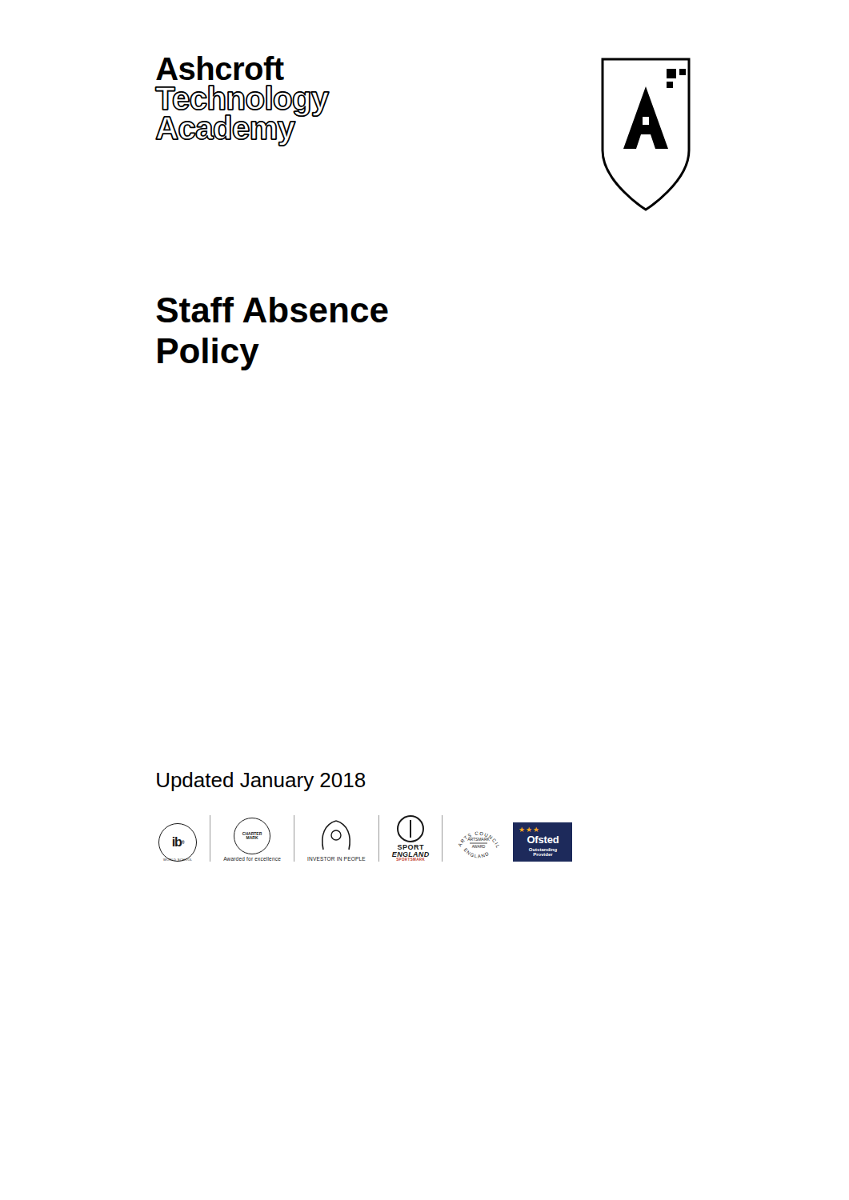Ashcroft Technology Academy
Staff Absence
Policy
Updated January 2018
ib®
CHARTER
MARK
Awarded for excellence
INVESTOR IN PEOPLE
SPORT
ENGLAND
SPORTSMARK
ARTS COUNCIL ENGLAND ARTSMARK AWARD
★★★
Ofsted
Outstanding
Provider